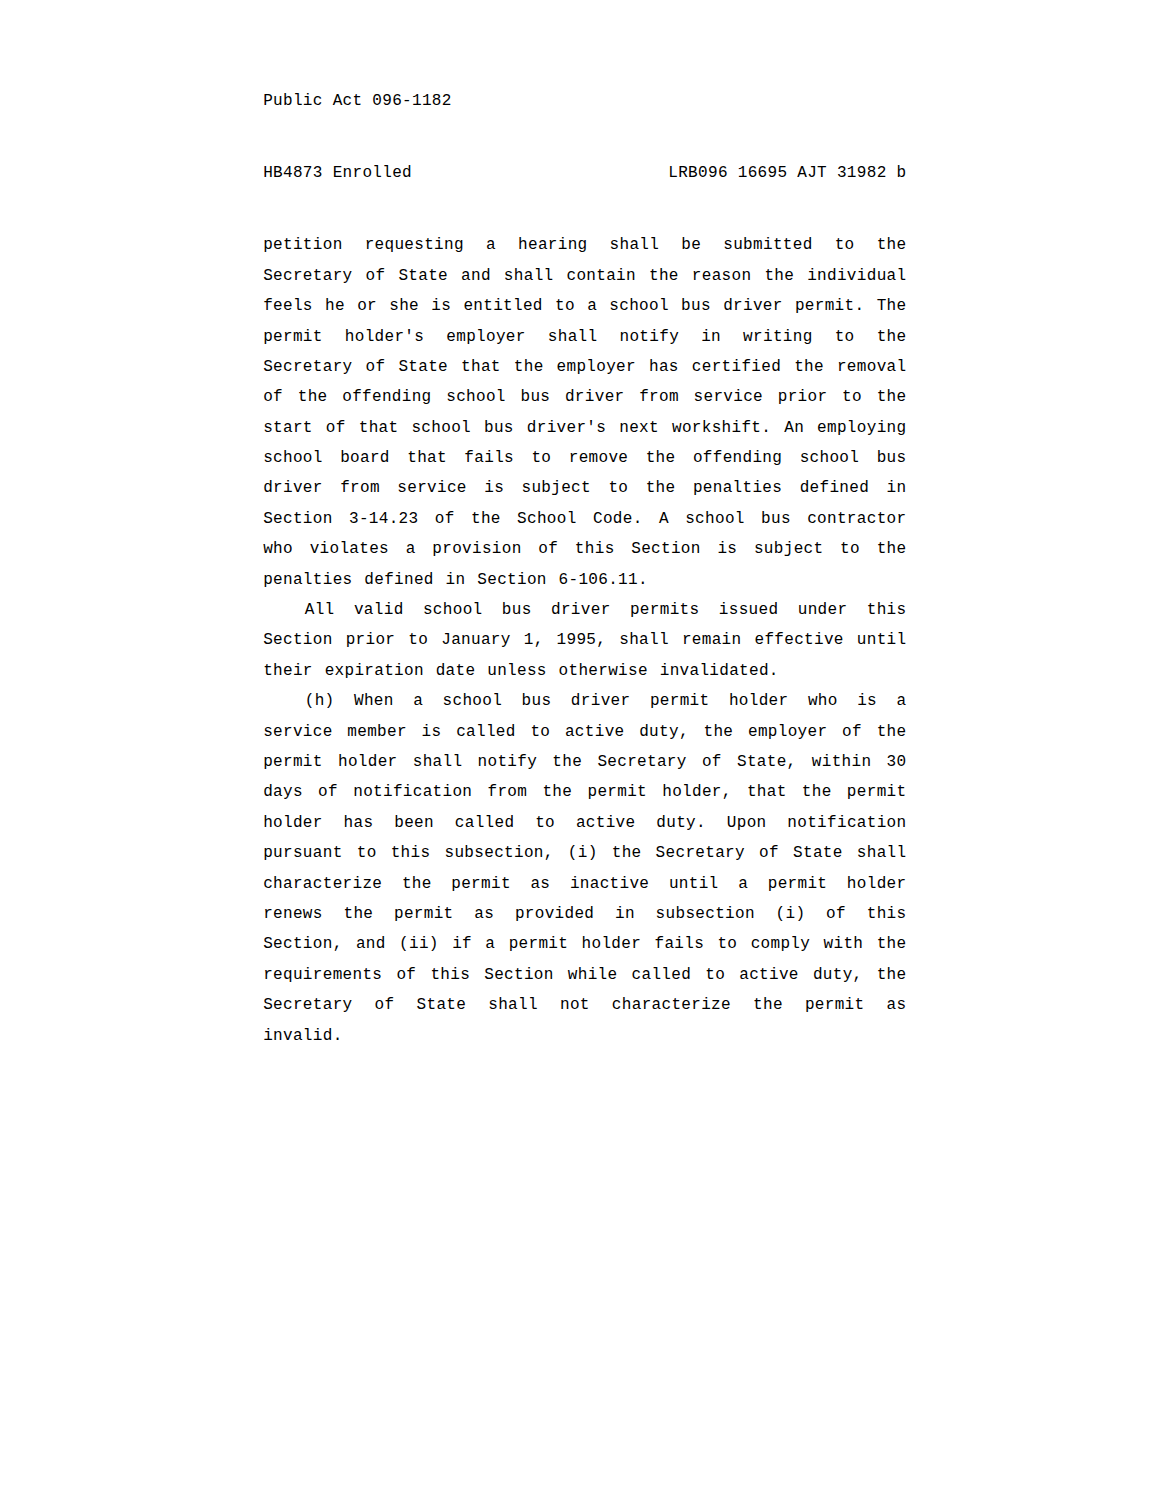Public Act 096-1182
HB4873 Enrolled LRB096 16695 AJT 31982 b
petition requesting a hearing shall be submitted to the Secretary of State and shall contain the reason the individual feels he or she is entitled to a school bus driver permit. The permit holder's employer shall notify in writing to the Secretary of State that the employer has certified the removal of the offending school bus driver from service prior to the start of that school bus driver's next workshift. An employing school board that fails to remove the offending school bus driver from service is subject to the penalties defined in Section 3-14.23 of the School Code. A school bus contractor who violates a provision of this Section is subject to the penalties defined in Section 6-106.11.
All valid school bus driver permits issued under this Section prior to January 1, 1995, shall remain effective until their expiration date unless otherwise invalidated.
(h) When a school bus driver permit holder who is a service member is called to active duty, the employer of the permit holder shall notify the Secretary of State, within 30 days of notification from the permit holder, that the permit holder has been called to active duty. Upon notification pursuant to this subsection, (i) the Secretary of State shall characterize the permit as inactive until a permit holder renews the permit as provided in subsection (i) of this Section, and (ii) if a permit holder fails to comply with the requirements of this Section while called to active duty, the Secretary of State shall not characterize the permit as invalid.